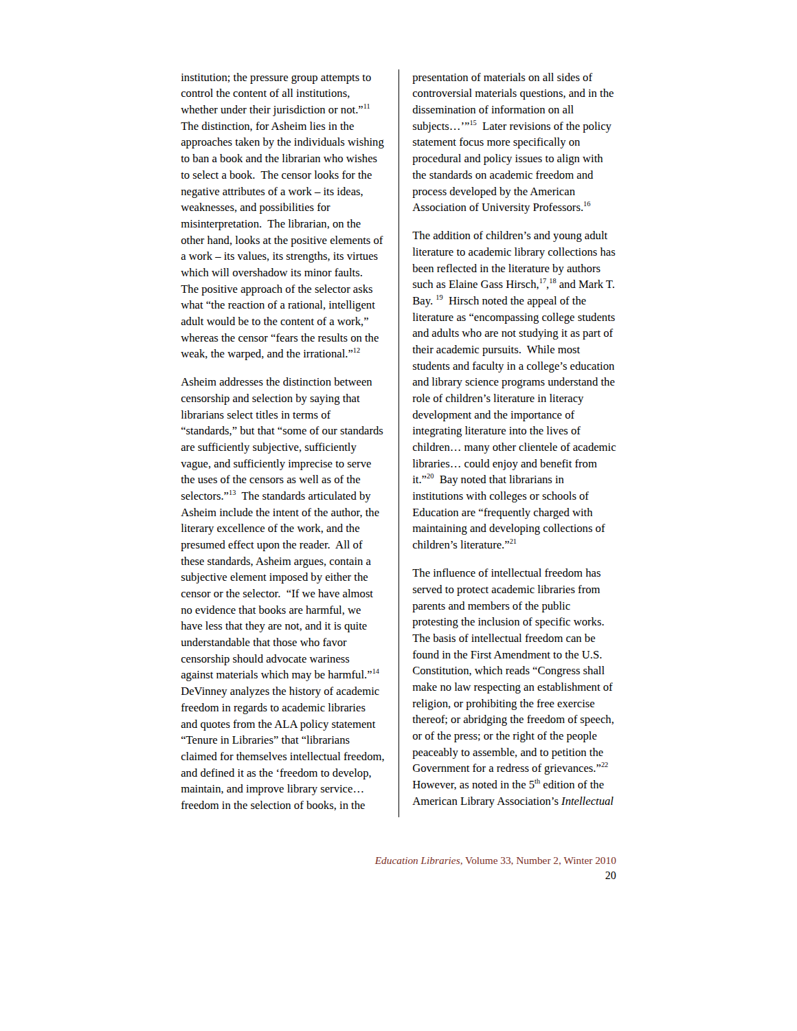institution; the pressure group attempts to control the content of all institutions, whether under their jurisdiction or not.”11 The distinction, for Asheim lies in the approaches taken by the individuals wishing to ban a book and the librarian who wishes to select a book. The censor looks for the negative attributes of a work – its ideas, weaknesses, and possibilities for misinterpretation. The librarian, on the other hand, looks at the positive elements of a work – its values, its strengths, its virtues which will overshadow its minor faults. The positive approach of the selector asks what “the reaction of a rational, intelligent adult would be to the content of a work,” whereas the censor “fears the results on the weak, the warped, and the irrational.”12
Asheim addresses the distinction between censorship and selection by saying that librarians select titles in terms of “standards,” but that “some of our standards are sufficiently subjective, sufficiently vague, and sufficiently imprecise to serve the uses of the censors as well as of the selectors.”13 The standards articulated by Asheim include the intent of the author, the literary excellence of the work, and the presumed effect upon the reader. All of these standards, Asheim argues, contain a subjective element imposed by either the censor or the selector. “If we have almost no evidence that books are harmful, we have less that they are not, and it is quite understandable that those who favor censorship should advocate wariness against materials which may be harmful.”14 DeVinney analyzes the history of academic freedom in regards to academic libraries and quotes from the ALA policy statement “Tenure in Libraries” that “librarians claimed for themselves intellectual freedom, and defined it as the ‘freedom to develop, maintain, and improve library service…freedom in the selection of books, in the presentation of materials on all sides of controversial materials questions, and in the dissemination of information on all subjects…’”15 Later revisions of the policy statement focus more specifically on procedural and policy issues to align with the standards on academic freedom and process developed by the American Association of University Professors.16
The addition of children’s and young adult literature to academic library collections has been reflected in the literature by authors such as Elaine Gass Hirsch,17,18 and Mark T. Bay. 19 Hirsch noted the appeal of the literature as “encompassing college students and adults who are not studying it as part of their academic pursuits. While most students and faculty in a college’s education and library science programs understand the role of children’s literature in literacy development and the importance of integrating literature into the lives of children… many other clientele of academic libraries… could enjoy and benefit from it.”20 Bay noted that librarians in institutions with colleges or schools of Education are “frequently charged with maintaining and developing collections of children’s literature.”21
The influence of intellectual freedom has served to protect academic libraries from parents and members of the public protesting the inclusion of specific works. The basis of intellectual freedom can be found in the First Amendment to the U.S. Constitution, which reads “Congress shall make no law respecting an establishment of religion, or prohibiting the free exercise thereof; or abridging the freedom of speech, or of the press; or the right of the people peaceably to assemble, and to petition the Government for a redress of grievances.”22 However, as noted in the 5th edition of the American Library Association’s Intellectual
Education Libraries, Volume 33, Number 2, Winter 2010 20